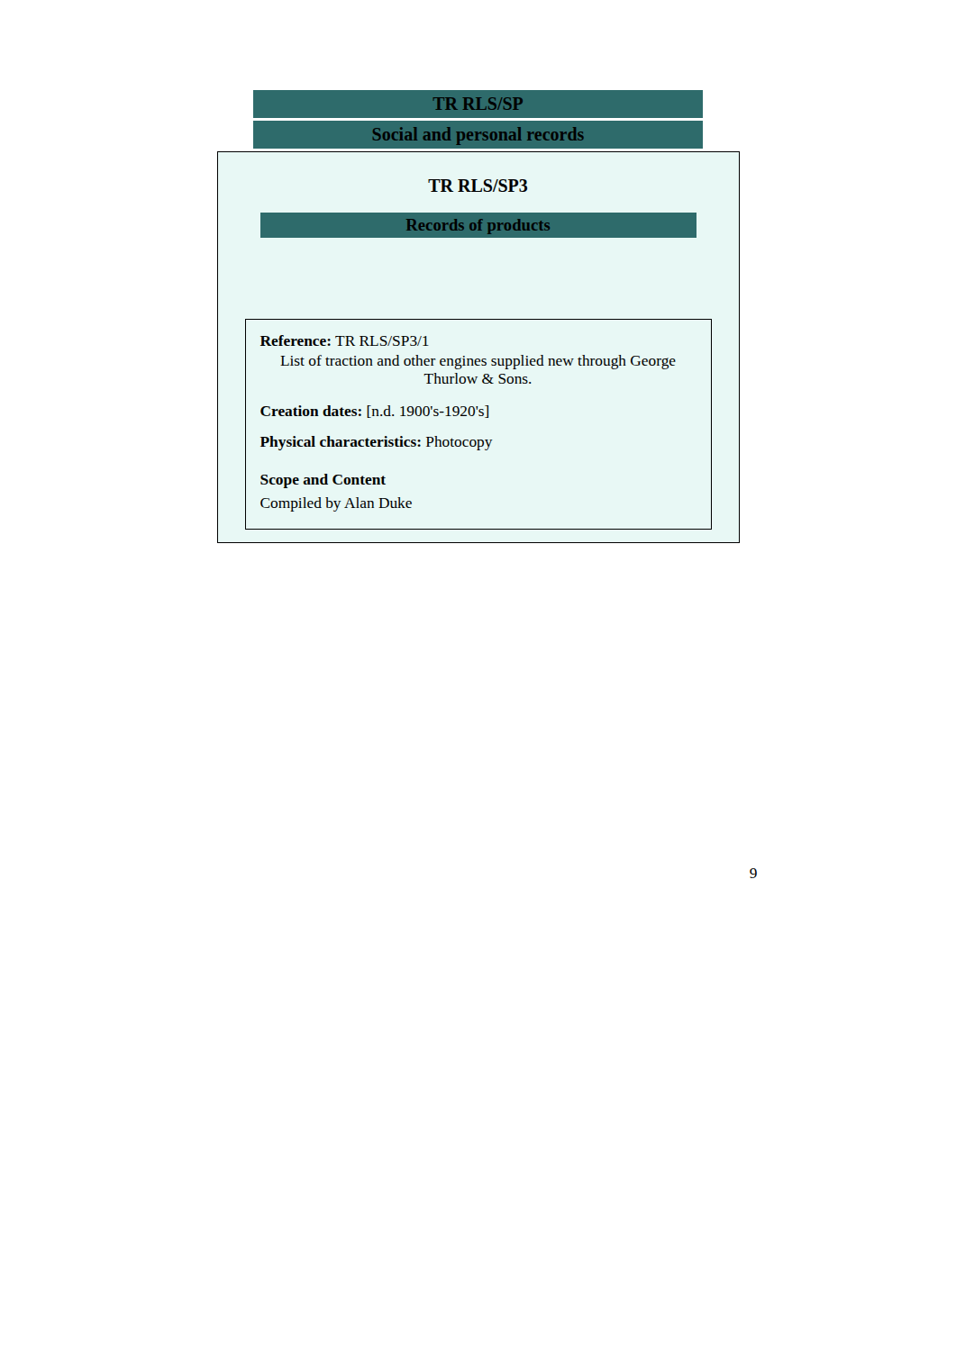TR RLS/SP
Social and personal records
TR RLS/SP3
Records of products
Reference: TR RLS/SP3/1
List of traction and other engines supplied new through George Thurlow & Sons.
Creation dates: [n.d. 1900's-1920's]
Physical characteristics: Photocopy
Scope and Content
Compiled by Alan Duke
9